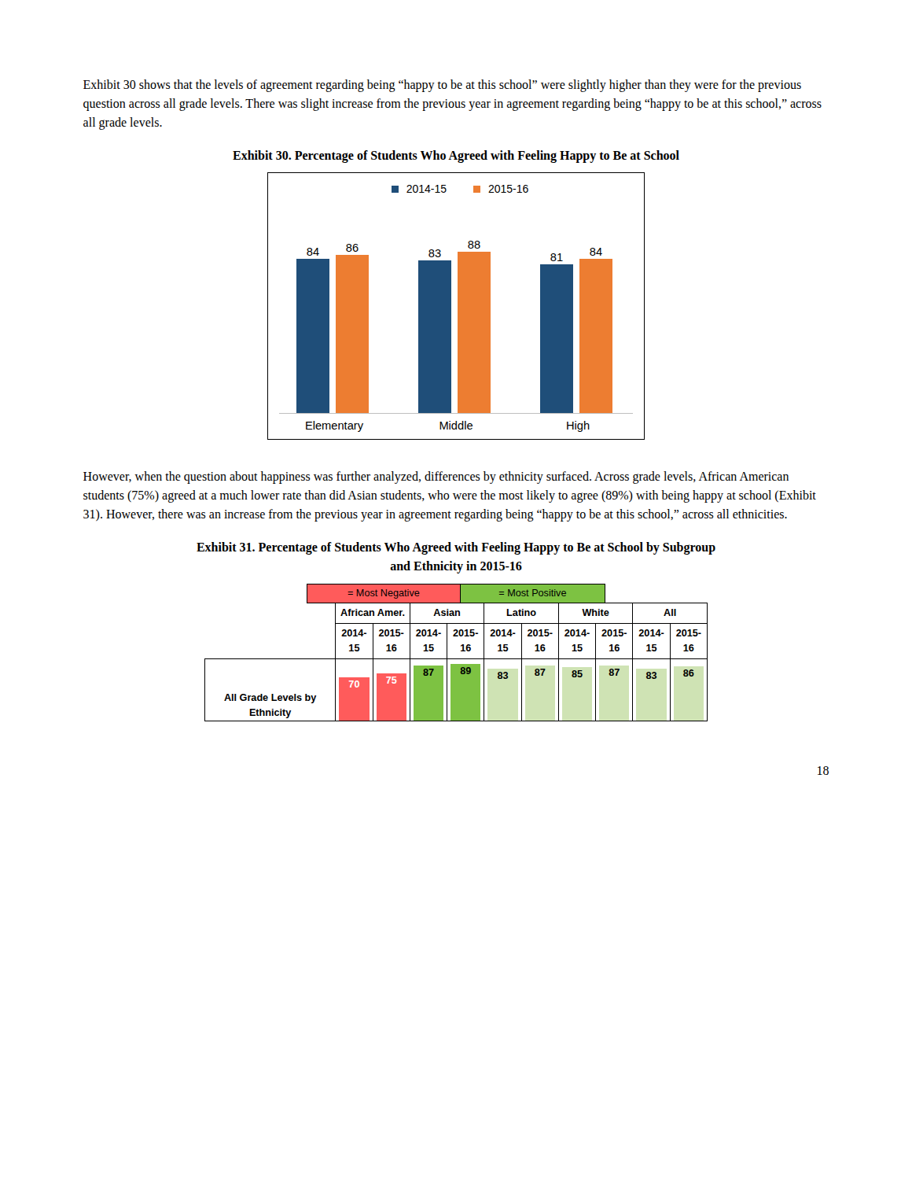Exhibit 30 shows that the levels of agreement regarding being “happy to be at this school” were slightly higher than they were for the previous question across all grade levels. There was slight increase from the previous year in agreement regarding being “happy to be at this school,” across all grade levels.
Exhibit 30. Percentage of Students Who Agreed with Feeling Happy to Be at School
2014-15 2015-16
84
86
83
88
81
84
Elementary Middle High
However, when the question about happiness was further analyzed, differences by ethnicity surfaced. Across grade levels, African American students (75%) agreed at a much lower rate than did Asian students, who were the most likely to agree (89%) with being happy at school (Exhibit 31). However, there was an increase from the previous year in agreement regarding being “happy to be at this school,” across all ethnicities.
Exhibit 31. Percentage of Students Who Agreed with Feeling Happy to Be at School by Subgroup
and Ethnicity in 2015-16
| = Most Negative | = Most Positive |
| | African Amer. | Asian | Latino | White | All |
| --- | --- | --- | --- | --- | --- |
| 2014-15 | 2015-16 | 2014-15 | 2015-16 | 2014-15 | 2015-16 | 2014-15 | 2015-16 | 2014-15 | 2015-16 |
| All Grade Levels by Ethnicity | 70 | 75 | 87 | 89 | 83 | 87 | 85 | 87 | 83 | 86 |
18